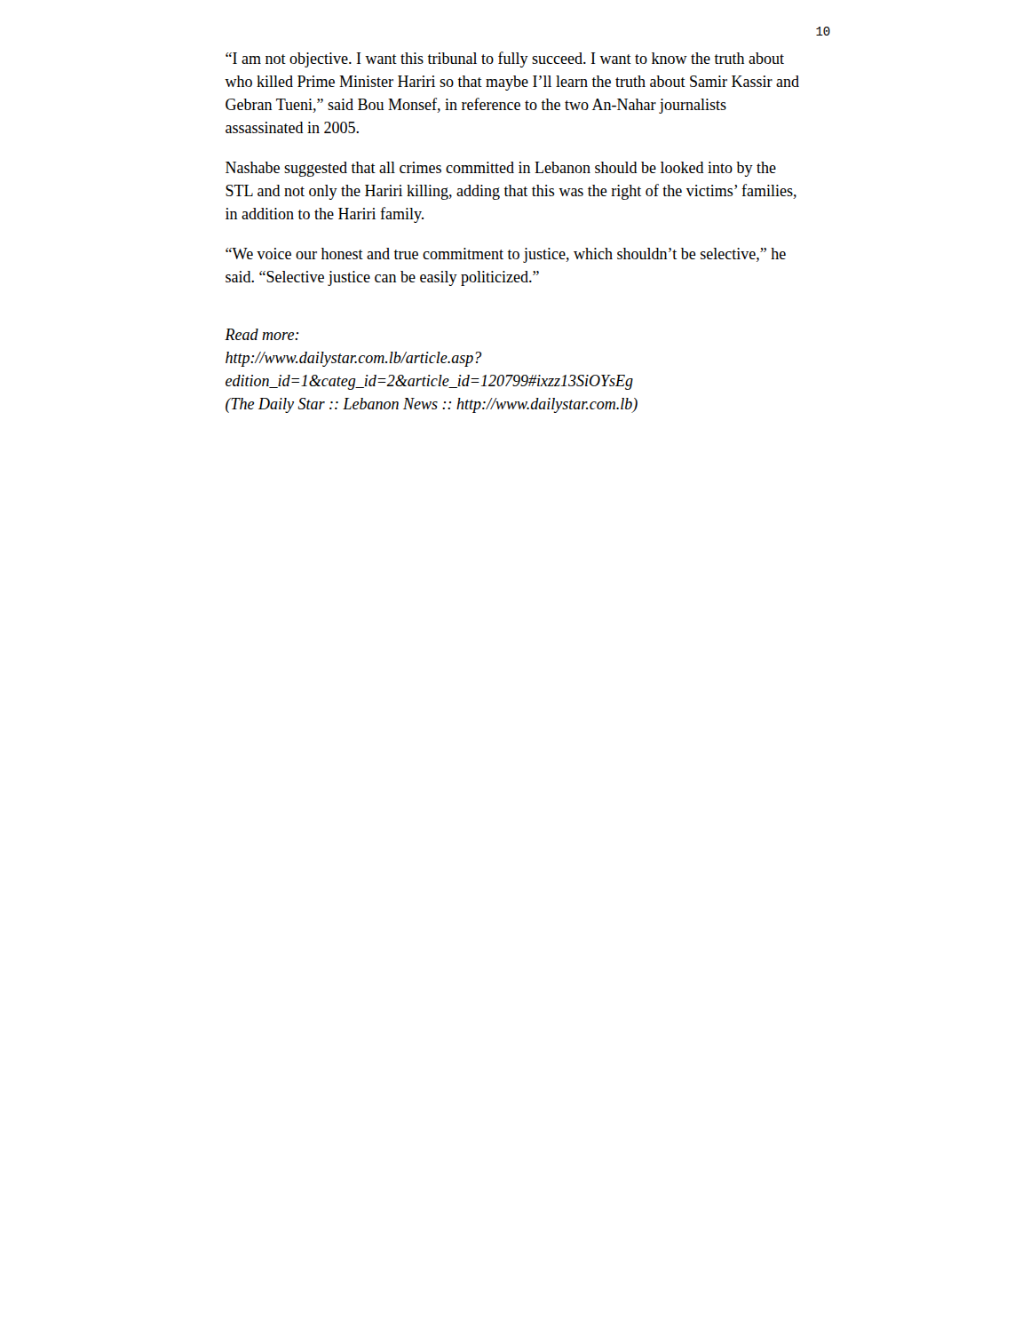10
“I am not objective. I want this tribunal to fully succeed. I want to know the truth about who killed Prime Minister Hariri so that maybe I’ll learn the truth about Samir Kassir and Gebran Tueni,” said Bou Monsef, in reference to the two An-Nahar journalists assassinated in 2005.
Nashabe suggested that all crimes committed in Lebanon should be looked into by the STL and not only the Hariri killing, adding that this was the right of the victims’ families, in addition to the Hariri family.
“We voice our honest and true commitment to justice, which shouldn’t be selective,” he said. “Selective justice can be easily politicized.”
Read more:
http://www.dailystar.com.lb/article.asp?edition_id=1&categ_id=2&article_id=120799#ixzz13SiOYsEg
(The Daily Star :: Lebanon News :: http://www.dailystar.com.lb)